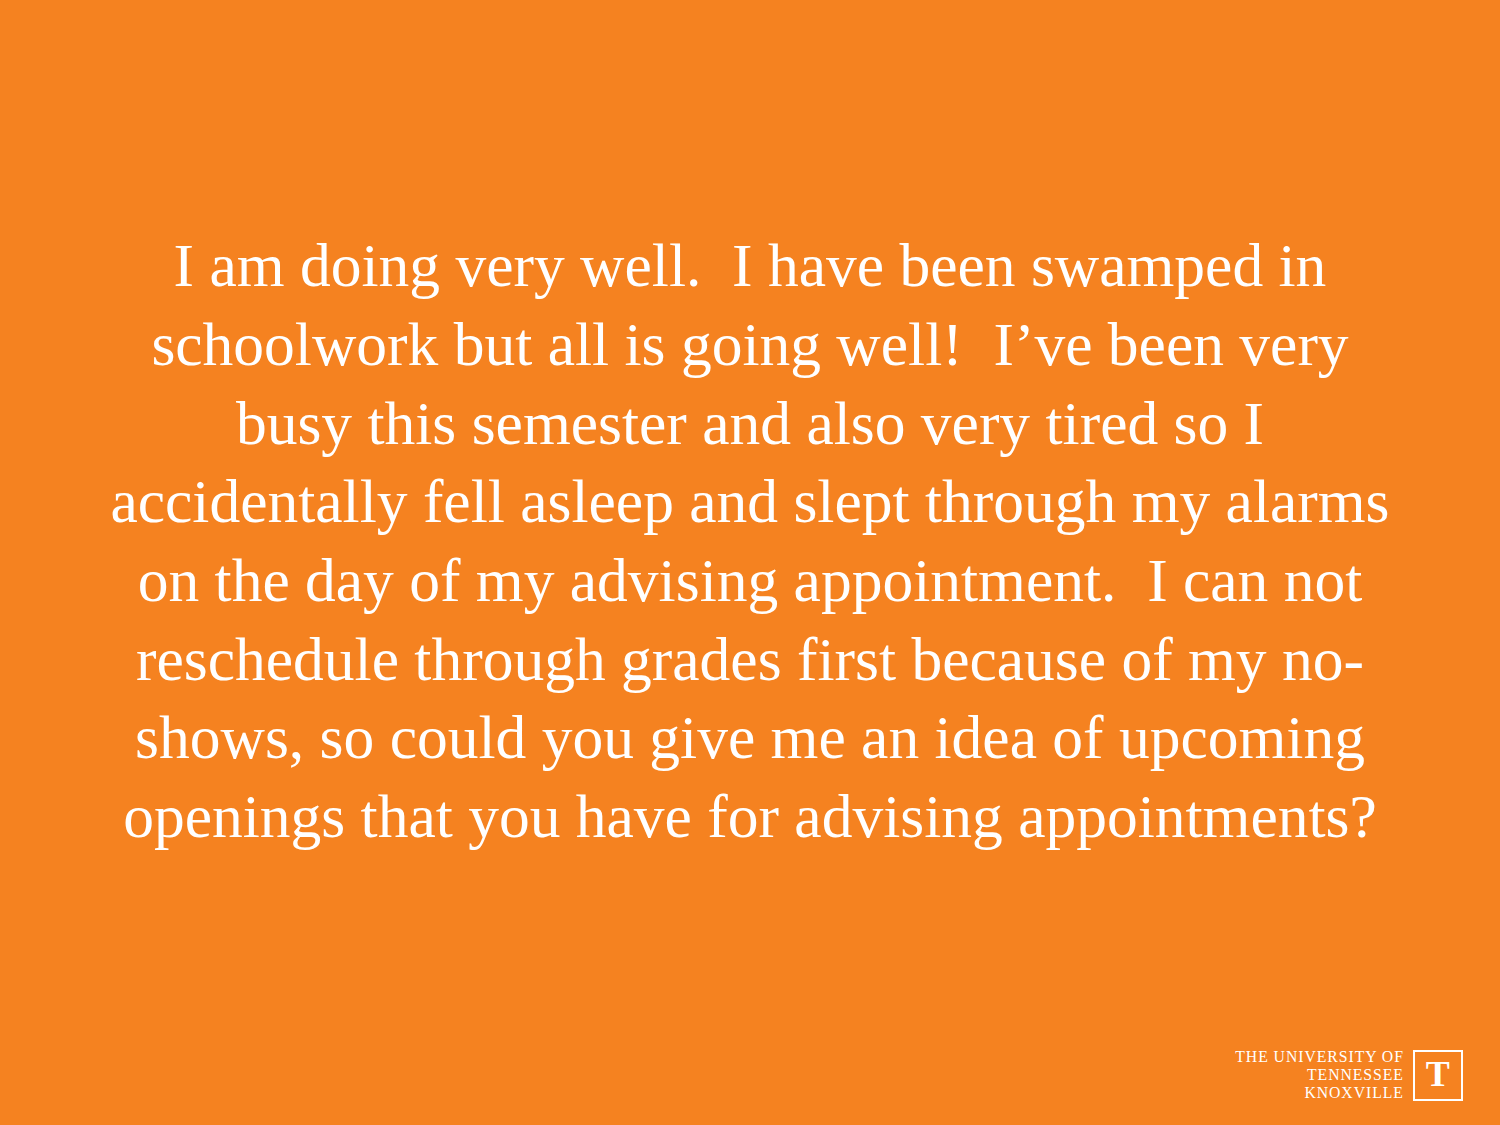I am doing very well. I have been swamped in schoolwork but all is going well! I’ve been very busy this semester and also very tired so I accidentally fell asleep and slept through my alarms on the day of my advising appointment. I can not reschedule through grades first because of my no-shows, so could you give me an idea of upcoming openings that you have for advising appointments?
The University of Tennessee Knoxville
T